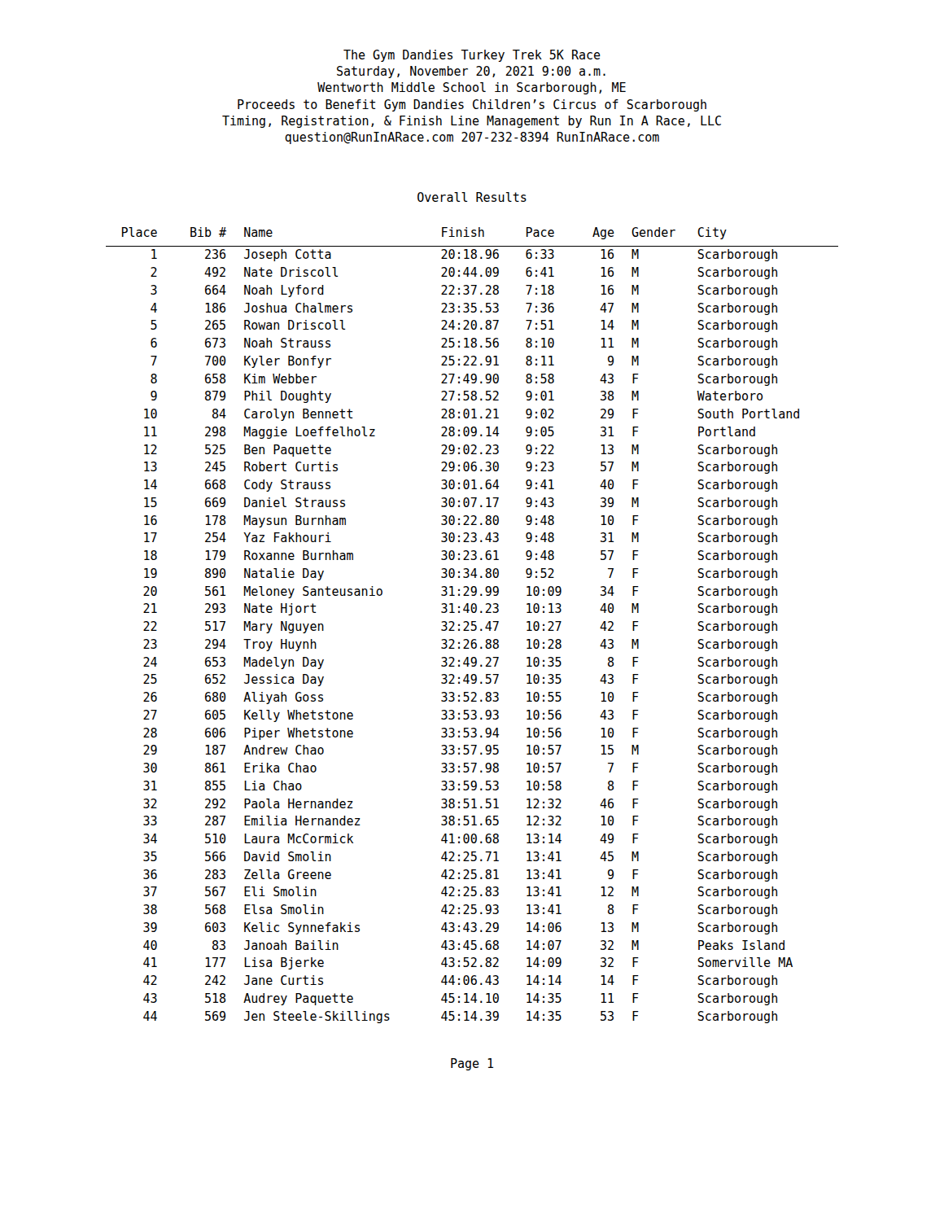The Gym Dandies Turkey Trek 5K Race Saturday, November 20, 2021 9:00 a.m. Wentworth Middle School in Scarborough, ME Proceeds to Benefit Gym Dandies Children’s Circus of Scarborough Timing, Registration, & Finish Line Management by Run In A Race, LLC question@RunInARace.com 207-232-8394 RunInARace.com
Overall Results
Overall race results listing place, bib number, name, finish time, pace, age, gender, and city
| Place | Bib # | Name | Finish | Pace | Age | Gender | City |
| --- | --- | --- | --- | --- | --- | --- | --- |
| 1 | 236 | Joseph Cotta | 20:18.96 | 6:33 | 16 | M | Scarborough |
| 2 | 492 | Nate Driscoll | 20:44.09 | 6:41 | 16 | M | Scarborough |
| 3 | 664 | Noah Lyford | 22:37.28 | 7:18 | 16 | M | Scarborough |
| 4 | 186 | Joshua Chalmers | 23:35.53 | 7:36 | 47 | M | Scarborough |
| 5 | 265 | Rowan Driscoll | 24:20.87 | 7:51 | 14 | M | Scarborough |
| 6 | 673 | Noah Strauss | 25:18.56 | 8:10 | 11 | M | Scarborough |
| 7 | 700 | Kyler Bonfyr | 25:22.91 | 8:11 | 9 | M | Scarborough |
| 8 | 658 | Kim Webber | 27:49.90 | 8:58 | 43 | F | Scarborough |
| 9 | 879 | Phil Doughty | 27:58.52 | 9:01 | 38 | M | Waterboro |
| 10 | 84 | Carolyn Bennett | 28:01.21 | 9:02 | 29 | F | South Portland |
| 11 | 298 | Maggie Loeffelholz | 28:09.14 | 9:05 | 31 | F | Portland |
| 12 | 525 | Ben Paquette | 29:02.23 | 9:22 | 13 | M | Scarborough |
| 13 | 245 | Robert Curtis | 29:06.30 | 9:23 | 57 | M | Scarborough |
| 14 | 668 | Cody Strauss | 30:01.64 | 9:41 | 40 | F | Scarborough |
| 15 | 669 | Daniel Strauss | 30:07.17 | 9:43 | 39 | M | Scarborough |
| 16 | 178 | Maysun Burnham | 30:22.80 | 9:48 | 10 | F | Scarborough |
| 17 | 254 | Yaz Fakhouri | 30:23.43 | 9:48 | 31 | M | Scarborough |
| 18 | 179 | Roxanne Burnham | 30:23.61 | 9:48 | 57 | F | Scarborough |
| 19 | 890 | Natalie Day | 30:34.80 | 9:52 | 7 | F | Scarborough |
| 20 | 561 | Meloney Santeusanio | 31:29.99 | 10:09 | 34 | F | Scarborough |
| 21 | 293 | Nate Hjort | 31:40.23 | 10:13 | 40 | M | Scarborough |
| 22 | 517 | Mary Nguyen | 32:25.47 | 10:27 | 42 | F | Scarborough |
| 23 | 294 | Troy Huynh | 32:26.88 | 10:28 | 43 | M | Scarborough |
| 24 | 653 | Madelyn Day | 32:49.27 | 10:35 | 8 | F | Scarborough |
| 25 | 652 | Jessica Day | 32:49.57 | 10:35 | 43 | F | Scarborough |
| 26 | 680 | Aliyah Goss | 33:52.83 | 10:55 | 10 | F | Scarborough |
| 27 | 605 | Kelly Whetstone | 33:53.93 | 10:56 | 43 | F | Scarborough |
| 28 | 606 | Piper Whetstone | 33:53.94 | 10:56 | 10 | F | Scarborough |
| 29 | 187 | Andrew Chao | 33:57.95 | 10:57 | 15 | M | Scarborough |
| 30 | 861 | Erika Chao | 33:57.98 | 10:57 | 7 | F | Scarborough |
| 31 | 855 | Lia Chao | 33:59.53 | 10:58 | 8 | F | Scarborough |
| 32 | 292 | Paola Hernandez | 38:51.51 | 12:32 | 46 | F | Scarborough |
| 33 | 287 | Emilia Hernandez | 38:51.65 | 12:32 | 10 | F | Scarborough |
| 34 | 510 | Laura McCormick | 41:00.68 | 13:14 | 49 | F | Scarborough |
| 35 | 566 | David Smolin | 42:25.71 | 13:41 | 45 | M | Scarborough |
| 36 | 283 | Zella Greene | 42:25.81 | 13:41 | 9 | F | Scarborough |
| 37 | 567 | Eli Smolin | 42:25.83 | 13:41 | 12 | M | Scarborough |
| 38 | 568 | Elsa Smolin | 42:25.93 | 13:41 | 8 | F | Scarborough |
| 39 | 603 | Kelic Synnefakis | 43:43.29 | 14:06 | 13 | M | Scarborough |
| 40 | 83 | Janoah Bailin | 43:45.68 | 14:07 | 32 | M | Peaks Island |
| 41 | 177 | Lisa Bjerke | 43:52.82 | 14:09 | 32 | F | Somerville MA |
| 42 | 242 | Jane Curtis | 44:06.43 | 14:14 | 14 | F | Scarborough |
| 43 | 518 | Audrey Paquette | 45:14.10 | 14:35 | 11 | F | Scarborough |
| 44 | 569 | Jen Steele-Skillings | 45:14.39 | 14:35 | 53 | F | Scarborough |
Page 1